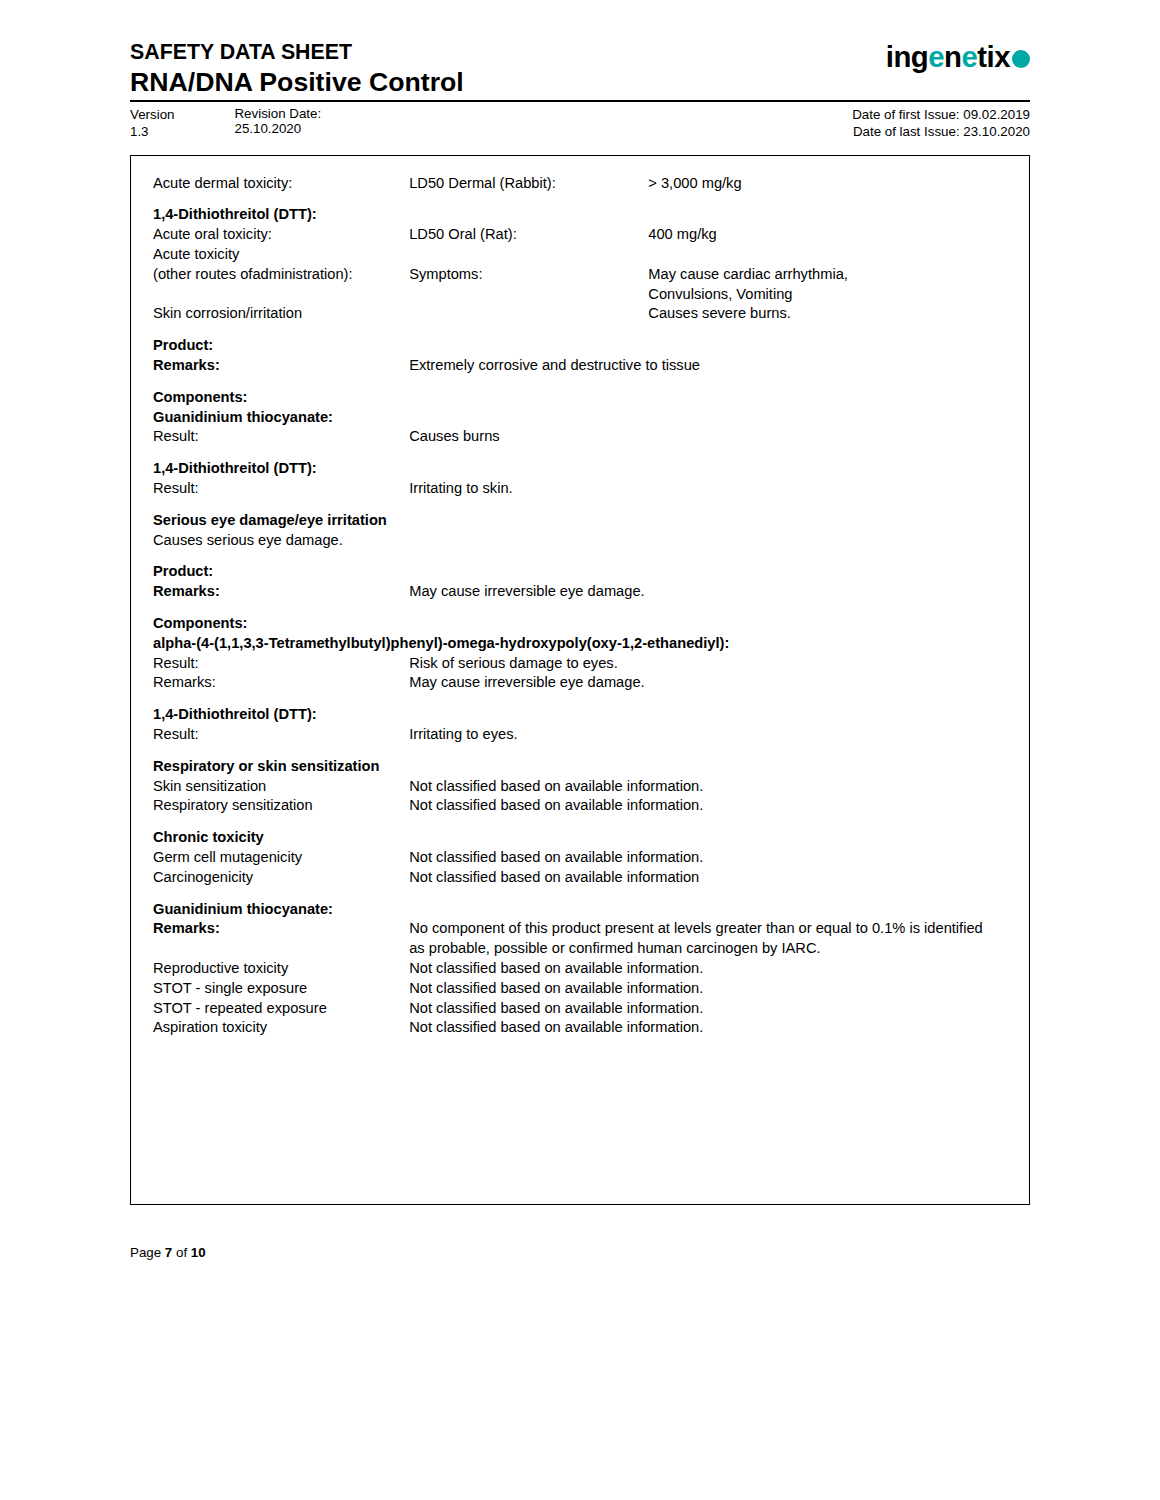ingenetix
SAFETY DATA SHEET
RNA/DNA Positive Control
Version
1.3
Revision Date:
25.10.2020
Date of first Issue: 09.02.2019
Date of last Issue: 23.10.2020
| Acute dermal toxicity: | LD50 Dermal (Rabbit): | > 3,000 mg/kg |
| 1,4-Dithiothreitol (DTT): | | |
| Acute oral toxicity: | LD50 Oral (Rat): | 400 mg/kg |
| Acute toxicity | | |
| (other routes ofadministration): | Symptoms: | May cause cardiac arrhythmia, Convulsions, Vomiting |
| Skin corrosion/irritation | | Causes severe burns. |
| Product: | | |
| Remarks: | Extremely corrosive and destructive to tissue |
| Components: | | |
| Guanidinium thiocyanate: | | |
| Result: | Causes burns |
| 1,4-Dithiothreitol (DTT): | | |
| Result: | Irritating to skin. |
| Serious eye damage/eye irritation | | |
| Causes serious eye damage. |
| Product: | | |
| Remarks: | May cause irreversible eye damage. |
| Components: | | |
| alpha-(4-(1,1,3,3-Tetramethylbutyl)phenyl)-omega-hydroxypoly(oxy-1,2-ethanediyl): |
| Result: | Risk of serious damage to eyes. |
| Remarks: | May cause irreversible eye damage. |
| 1,4-Dithiothreitol (DTT): | | |
| Result: | Irritating to eyes. |
| Respiratory or skin sensitization | | |
| Skin sensitization | Not classified based on available information. |
| Respiratory sensitization | Not classified based on available information. |
| Chronic toxicity | | |
| Germ cell mutagenicity | Not classified based on available information. |
| Carcinogenicity | Not classified based on available information |
| Guanidinium thiocyanate: | | |
| Remarks: | No component of this product present at levels greater than or equal to 0.1% is identified as probable, possible or confirmed human carcinogen by IARC. |
| Reproductive toxicity | Not classified based on available information. |
| STOT - single exposure | Not classified based on available information. |
| STOT - repeated exposure | Not classified based on available information. |
| Aspiration toxicity | Not classified based on available information. |
Page 7 of 10